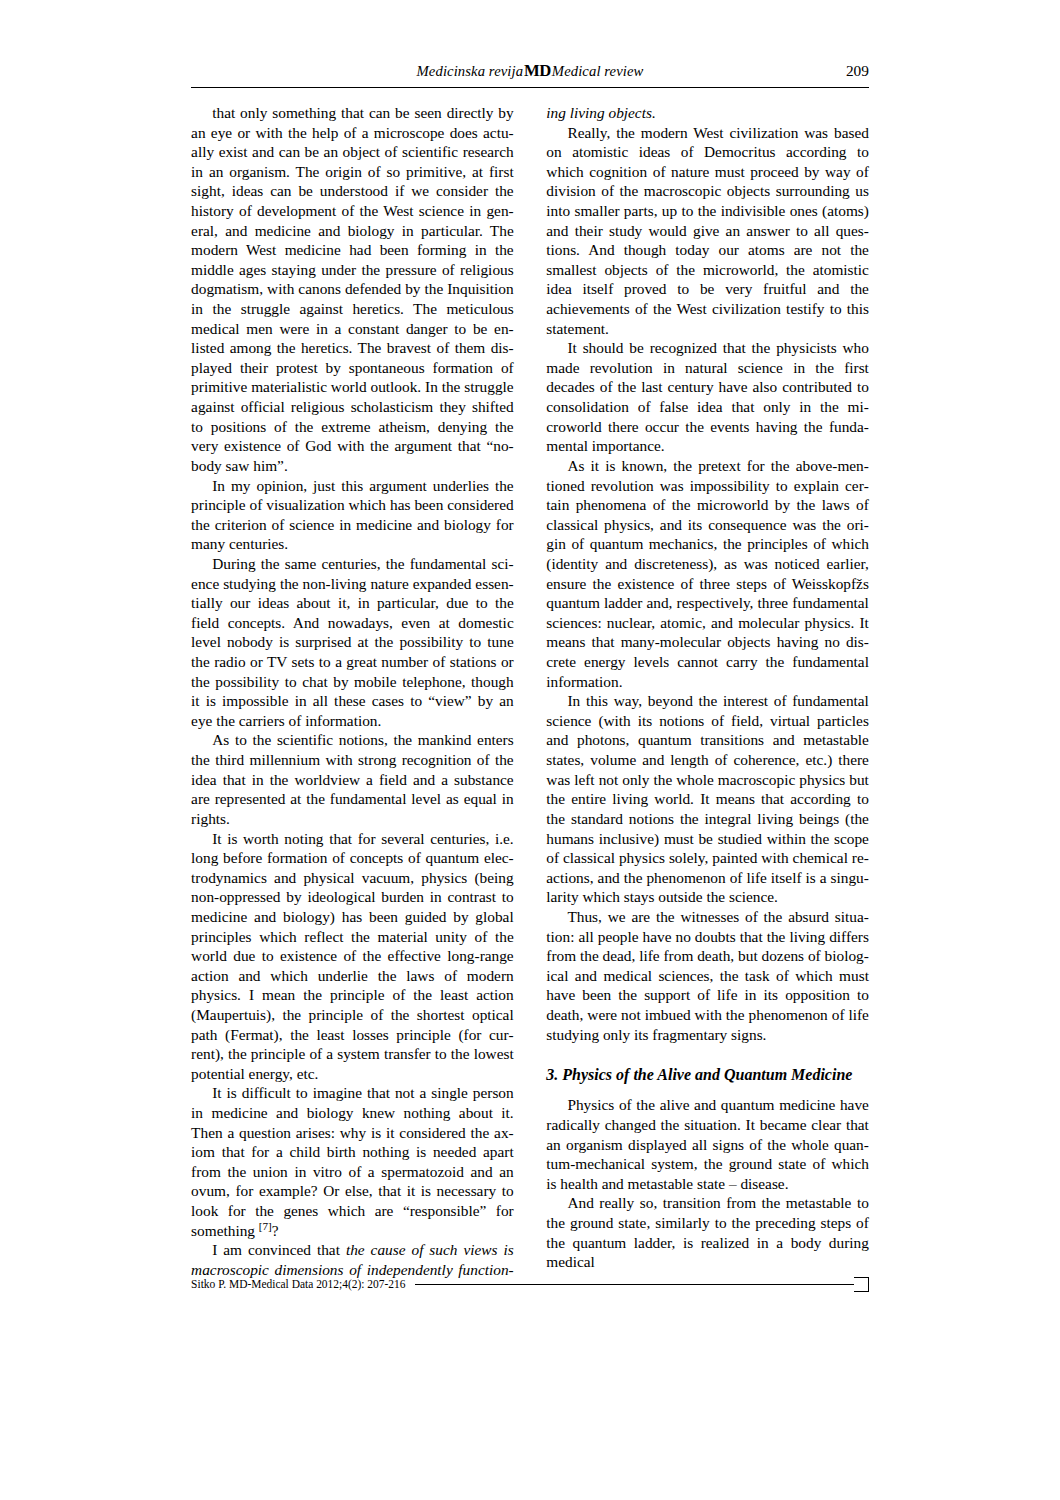Medicinska revija MD Medical review 209
that only something that can be seen directly by an eye or with the help of a microscope does actually exist and can be an object of scientific research in an organism. The origin of so primitive, at first sight, ideas can be understood if we consider the history of development of the West science in general, and medicine and biology in particular. The modern West medicine had been forming in the middle ages staying under the pressure of religious dogmatism, with canons defended by the Inquisition in the struggle against heretics. The meticulous medical men were in a constant danger to be enlisted among the heretics. The bravest of them displayed their protest by spontaneous formation of primitive materialistic world outlook. In the struggle against official religious scholasticism they shifted to positions of the extreme atheism, denying the very existence of God with the argument that “nobody saw him”.
In my opinion, just this argument underlies the principle of visualization which has been considered the criterion of science in medicine and biology for many centuries.
During the same centuries, the fundamental science studying the non-living nature expanded essentially our ideas about it, in particular, due to the field concepts. And nowadays, even at domestic level nobody is surprised at the possibility to tune the radio or TV sets to a great number of stations or the possibility to chat by mobile telephone, though it is impossible in all these cases to “view” by an eye the carriers of information.
As to the scientific notions, the mankind enters the third millennium with strong recognition of the idea that in the worldview a field and a substance are represented at the fundamental level as equal in rights.
It is worth noting that for several centuries, i.e. long before formation of concepts of quantum electrodynamics and physical vacuum, physics (being non-oppressed by ideological burden in contrast to medicine and biology) has been guided by global principles which reflect the material unity of the world due to existence of the effective long-range action and which underlie the laws of modern physics. I mean the principle of the least action (Maupertuis), the principle of the shortest optical path (Fermat), the least losses principle (for current), the principle of a system transfer to the lowest potential energy, etc.
It is difficult to imagine that not a single person in medicine and biology knew nothing about it. Then a question arises: why is it considered the axiom that for a child birth nothing is needed apart from the union in vitro of a spermatozoid and an ovum, for example? Or else, that it is necessary to look for the genes which are “responsible” for something [7]?
I am convinced that the cause of such views is macroscopic dimensions of independently functioning living objects.
Really, the modern West civilization was based on atomistic ideas of Democritus according to which cognition of nature must proceed by way of division of the macroscopic objects surrounding us into smaller parts, up to the indivisible ones (atoms) and their study would give an answer to all questions. And though today our atoms are not the smallest objects of the microworld, the atomistic idea itself proved to be very fruitful and the achievements of the West civilization testify to this statement.
It should be recognized that the physicists who made revolution in natural science in the first decades of the last century have also contributed to consolidation of false idea that only in the microworld there occur the events having the fundamental importance.
As it is known, the pretext for the above-mentioned revolution was impossibility to explain certain phenomena of the microworld by the laws of classical physics, and its consequence was the origin of quantum mechanics, the principles of which (identity and discreteness), as was noticed earlier, ensure the existence of three steps of Weisskopfžs quantum ladder and, respectively, three fundamental sciences: nuclear, atomic, and molecular physics. It means that many-molecular objects having no discrete energy levels cannot carry the fundamental information.
In this way, beyond the interest of fundamental science (with its notions of field, virtual particles and photons, quantum transitions and metastable states, volume and length of coherence, etc.) there was left not only the whole macroscopic physics but the entire living world. It means that according to the standard notions the integral living beings (the humans inclusive) must be studied within the scope of classical physics solely, painted with chemical reactions, and the phenomenon of life itself is a singularity which stays outside the science.
Thus, we are the witnesses of the absurd situation: all people have no doubts that the living differs from the dead, life from death, but dozens of biological and medical sciences, the task of which must have been the support of life in its opposition to death, were not imbued with the phenomenon of life studying only its fragmentary signs.
3. Physics of the Alive and Quantum Medicine
Physics of the alive and quantum medicine have radically changed the situation. It became clear that an organism displayed all signs of the whole quantum-mechanical system, the ground state of which is health and metastable state – disease.
And really so, transition from the metastable to the ground state, similarly to the preceding steps of the quantum ladder, is realized in a body during medical
Sitko P. MD-Medical Data 2012;4(2): 207-216